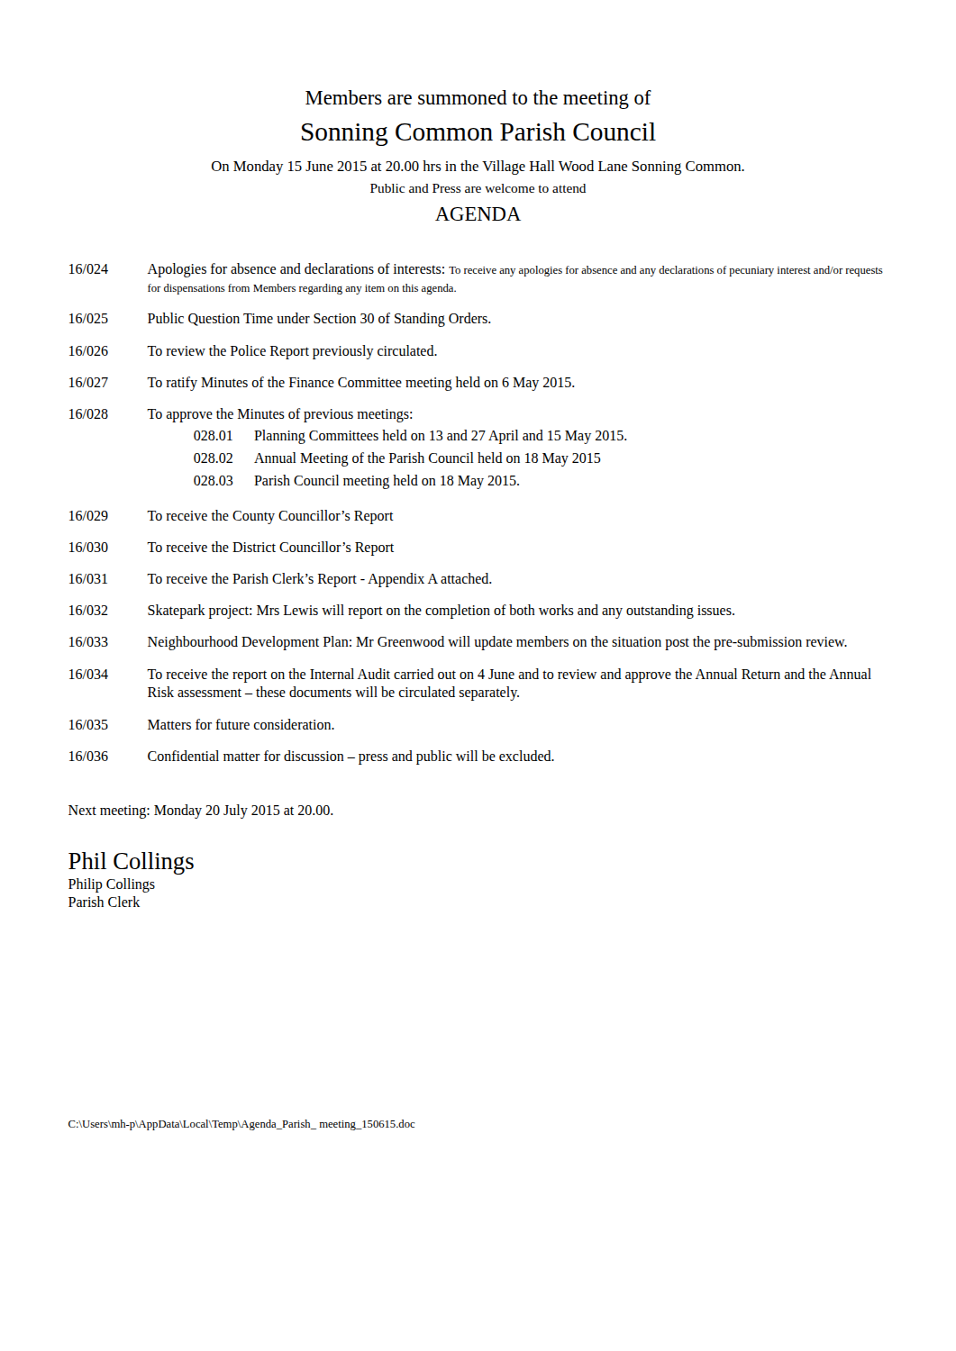Members are summoned to the meeting of
Sonning Common Parish Council
On Monday 15 June 2015 at 20.00 hrs in the Village Hall Wood Lane Sonning Common.
Public and Press are welcome to attend
AGENDA
| 16/024 | Apologies for absence and declarations of interests: To receive any apologies for absence and any declarations of pecuniary interest and/or requests for dispensations from Members regarding any item on this agenda. |
| 16/025 | Public Question Time under Section 30 of Standing Orders. |
| 16/026 | To review the Police Report previously circulated. |
| 16/027 | To ratify Minutes of the Finance Committee meeting held on 6 May 2015. |
| 16/028 | To approve the Minutes of previous meetings: 028.01 Planning Committees held on 13 and 27 April and 15 May 2015. 028.02 Annual Meeting of the Parish Council held on 18 May 2015 028.03 Parish Council meeting held on 18 May 2015. |
| 16/029 | To receive the County Councillor’s Report |
| 16/030 | To receive the District Councillor’s Report |
| 16/031 | To receive the Parish Clerk’s Report - Appendix A attached. |
| 16/032 | Skatepark project: Mrs Lewis will report on the completion of both works and any outstanding issues. |
| 16/033 | Neighbourhood Development Plan: Mr Greenwood will update members on the situation post the pre-submission review. |
| 16/034 | To receive the report on the Internal Audit carried out on 4 June and to review and approve the Annual Return and the Annual Risk assessment – these documents will be circulated separately. |
| 16/035 | Matters for future consideration. |
| 16/036 | Confidential matter for discussion – press and public will be excluded. |
Next meeting: Monday 20 July 2015 at 20.00.
Phil Collings
Philip Collings
Parish Clerk
C:\Users\mh-p\AppData\Local\Temp\Agenda_Parish_ meeting_150615.doc